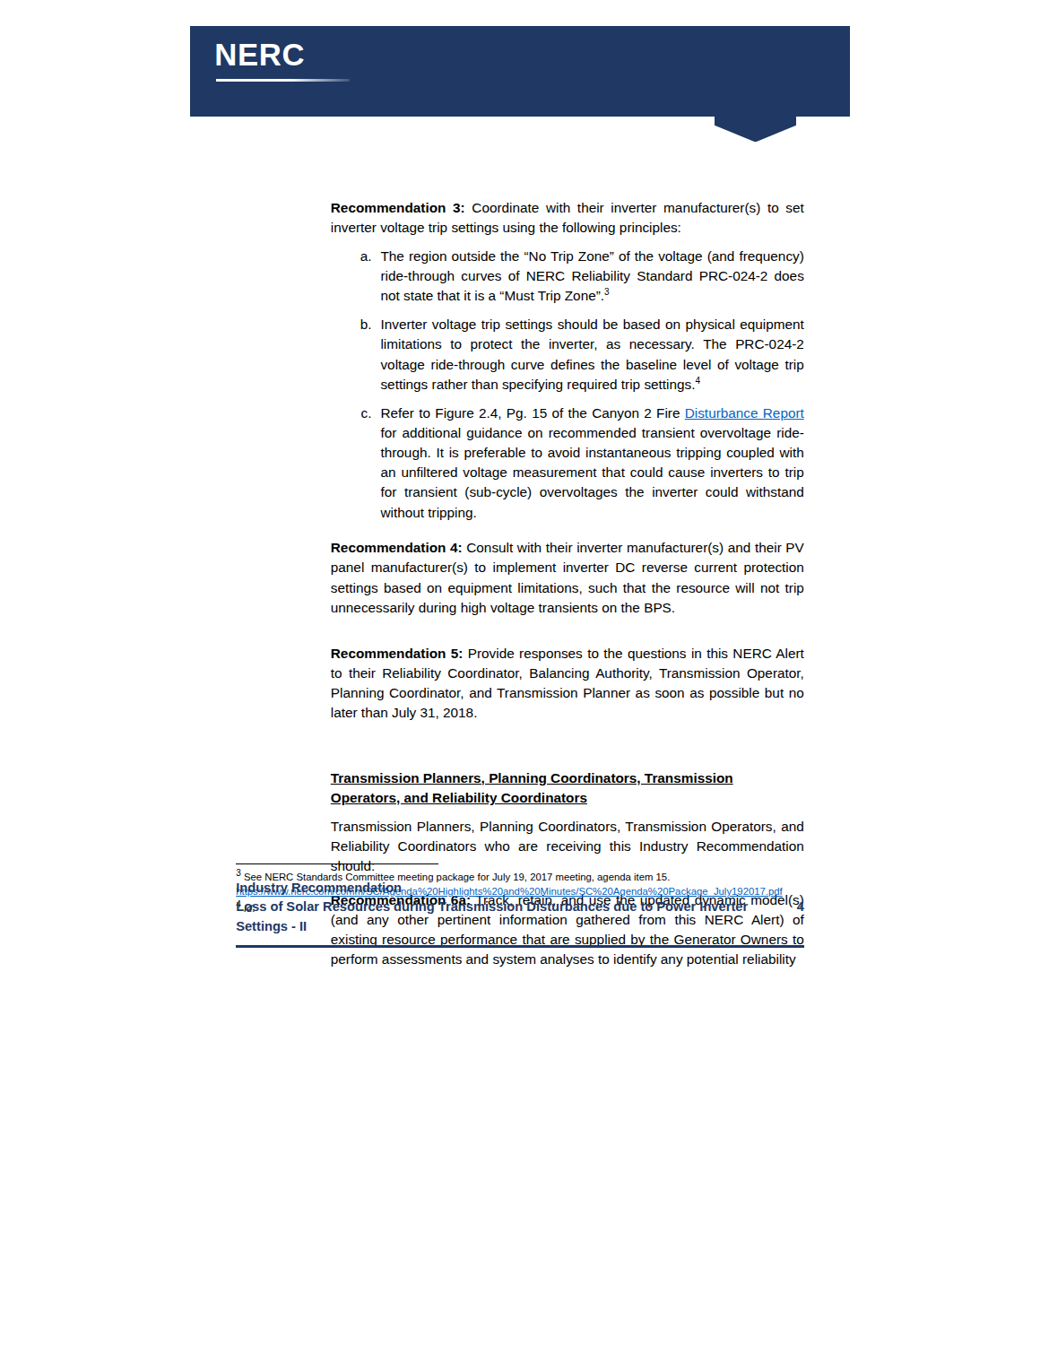NERC
Recommendation 3: Coordinate with their inverter manufacturer(s) to set inverter voltage trip settings using the following principles:
The region outside the “No Trip Zone” of the voltage (and frequency) ride-through curves of NERC Reliability Standard PRC-024-2 does not state that it is a “Must Trip Zone”.3
Inverter voltage trip settings should be based on physical equipment limitations to protect the inverter, as necessary. The PRC-024-2 voltage ride-through curve defines the baseline level of voltage trip settings rather than specifying required trip settings.4
Refer to Figure 2.4, Pg. 15 of the Canyon 2 Fire Disturbance Report for additional guidance on recommended transient overvoltage ride-through. It is preferable to avoid instantaneous tripping coupled with an unfiltered voltage measurement that could cause inverters to trip for transient (sub-cycle) overvoltages the inverter could withstand without tripping.
Recommendation 4: Consult with their inverter manufacturer(s) and their PV panel manufacturer(s) to implement inverter DC reverse current protection settings based on equipment limitations, such that the resource will not trip unnecessarily during high voltage transients on the BPS.
Recommendation 5: Provide responses to the questions in this NERC Alert to their Reliability Coordinator, Balancing Authority, Transmission Operator, Planning Coordinator, and Transmission Planner as soon as possible but no later than July 31, 2018.
Transmission Planners, Planning Coordinators, Transmission Operators, and Reliability Coordinators
Transmission Planners, Planning Coordinators, Transmission Operators, and Reliability Coordinators who are receiving this Industry Recommendation should:
Recommendation 6a: Track, retain, and use the updated dynamic model(s) (and any other pertinent information gathered from this NERC Alert) of existing resource performance that are supplied by the Generator Owners to perform assessments and system analyses to identify any potential reliability
3 See NERC Standards Committee meeting package for July 19, 2017 meeting, agenda item 15.
https://www.nerc.com/comm/SC/Agenda%20Highlights%20and%20Minutes/SC%20Agenda%20Package_July192017.pdf
4 Id.
Industry Recommendation
Loss of Solar Resources during Transmission Disturbances due to Power Inverter Settings - II 4